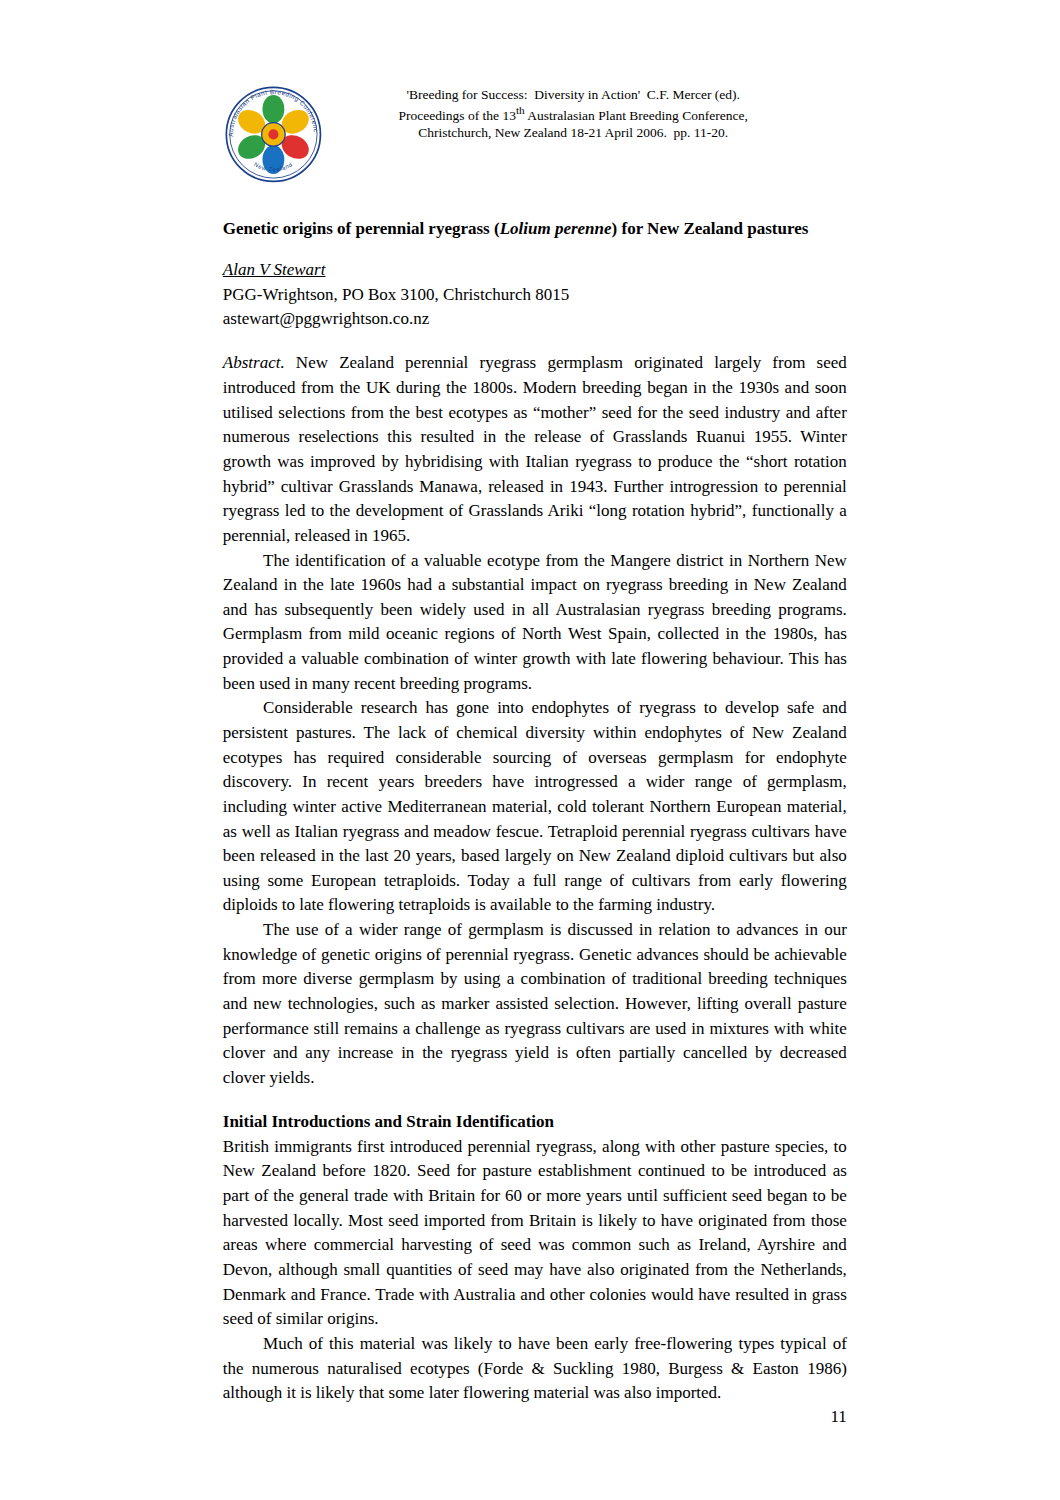Australasian Plant Breeding Conference New Zealand
'Breeding for Success: Diversity in Action' C.F. Mercer (ed).
Proceedings of the 13th Australasian Plant Breeding Conference,
Christchurch, New Zealand 18-21 April 2006. pp. 11-20.
Genetic origins of perennial ryegrass (Lolium perenne) for New Zealand pastures
Alan V Stewart
PGG-Wrightson, PO Box 3100, Christchurch 8015
astewart@pggwrightson.co.nz
Abstract. New Zealand perennial ryegrass germplasm originated largely from seed introduced from the UK during the 1800s. Modern breeding began in the 1930s and soon utilised selections from the best ecotypes as “mother” seed for the seed industry and after numerous reselections this resulted in the release of Grasslands Ruanui 1955. Winter growth was improved by hybridising with Italian ryegrass to produce the “short rotation hybrid” cultivar Grasslands Manawa, released in 1943. Further introgression to perennial ryegrass led to the development of Grasslands Ariki “long rotation hybrid”, functionally a perennial, released in 1965.
The identification of a valuable ecotype from the Mangere district in Northern New Zealand in the late 1960s had a substantial impact on ryegrass breeding in New Zealand and has subsequently been widely used in all Australasian ryegrass breeding programs. Germplasm from mild oceanic regions of North West Spain, collected in the 1980s, has provided a valuable combination of winter growth with late flowering behaviour. This has been used in many recent breeding programs.
Considerable research has gone into endophytes of ryegrass to develop safe and persistent pastures. The lack of chemical diversity within endophytes of New Zealand ecotypes has required considerable sourcing of overseas germplasm for endophyte discovery. In recent years breeders have introgressed a wider range of germplasm, including winter active Mediterranean material, cold tolerant Northern European material, as well as Italian ryegrass and meadow fescue. Tetraploid perennial ryegrass cultivars have been released in the last 20 years, based largely on New Zealand diploid cultivars but also using some European tetraploids. Today a full range of cultivars from early flowering diploids to late flowering tetraploids is available to the farming industry.
The use of a wider range of germplasm is discussed in relation to advances in our knowledge of genetic origins of perennial ryegrass. Genetic advances should be achievable from more diverse germplasm by using a combination of traditional breeding techniques and new technologies, such as marker assisted selection. However, lifting overall pasture performance still remains a challenge as ryegrass cultivars are used in mixtures with white clover and any increase in the ryegrass yield is often partially cancelled by decreased clover yields.
Initial Introductions and Strain Identification
British immigrants first introduced perennial ryegrass, along with other pasture species, to New Zealand before 1820. Seed for pasture establishment continued to be introduced as part of the general trade with Britain for 60 or more years until sufficient seed began to be harvested locally. Most seed imported from Britain is likely to have originated from those areas where commercial harvesting of seed was common such as Ireland, Ayrshire and Devon, although small quantities of seed may have also originated from the Netherlands, Denmark and France. Trade with Australia and other colonies would have resulted in grass seed of similar origins.
Much of this material was likely to have been early free-flowering types typical of the numerous naturalised ecotypes (Forde & Suckling 1980, Burgess & Easton 1986) although it is likely that some later flowering material was also imported.
11